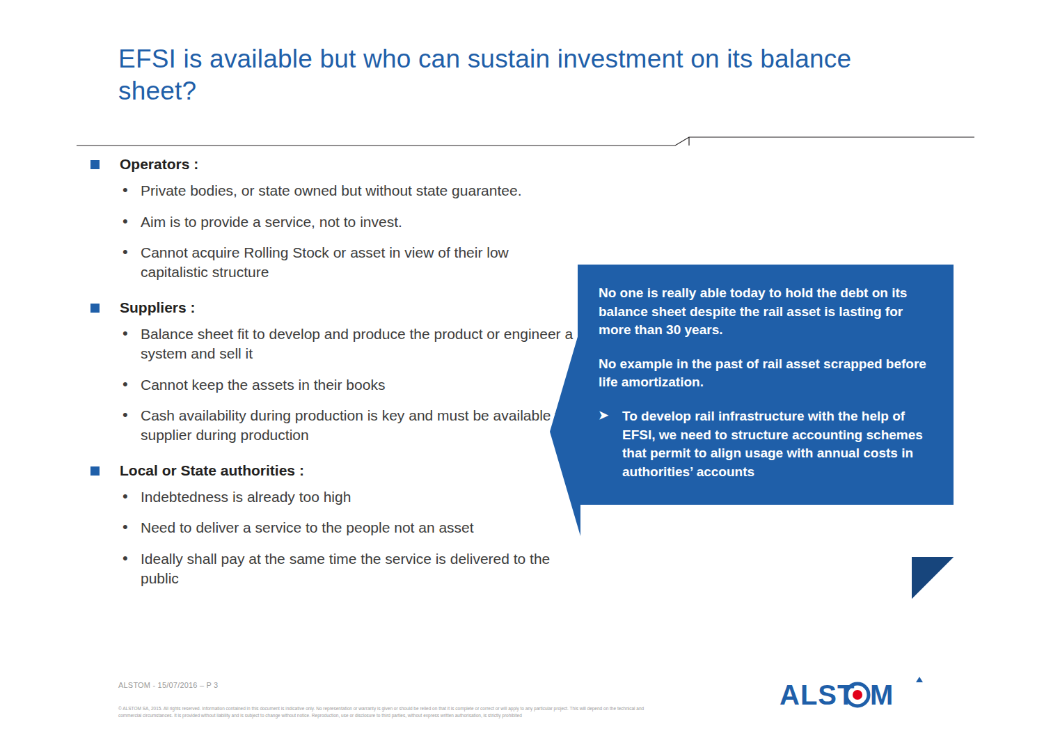EFSI is available but who can sustain investment on its balance sheet?
Operators :
Private bodies, or state owned but without state guarantee.
Aim is to provide a service, not to invest.
Cannot acquire Rolling Stock or asset in view of their low capitalistic structure
Suppliers :
Balance sheet fit to develop and produce the product or engineer a system and sell it
Cannot keep the assets in their books
Cash availability during production is key and must be available to supplier during production
Local or State authorities :
Indebtedness is already too high
Need to deliver a service to the people not an asset
Ideally shall pay at the same time the service is delivered to the public
No one is really able today to hold the debt on its balance sheet despite the rail asset is lasting for more than 30 years.
No example in the past of rail asset scrapped before life amortization.
To develop rail infrastructure with the help of EFSI, we need to structure accounting schemes that permit to align usage with annual costs in authorities’ accounts
ALSTOM - 15/07/2016 – P 3
© ALSTOM SA, 2015. All rights reserved. Information contained in this document is indicative only. No representation or warranty is given or should be relied on that it is complete or correct or will apply to any particular project. This will depend on the technical and commercial circumstances. It is provided without liability and is subject to change without notice. Reproduction, use or disclosure to third parties, without express written authorisation, is strictly prohibited
ALST M